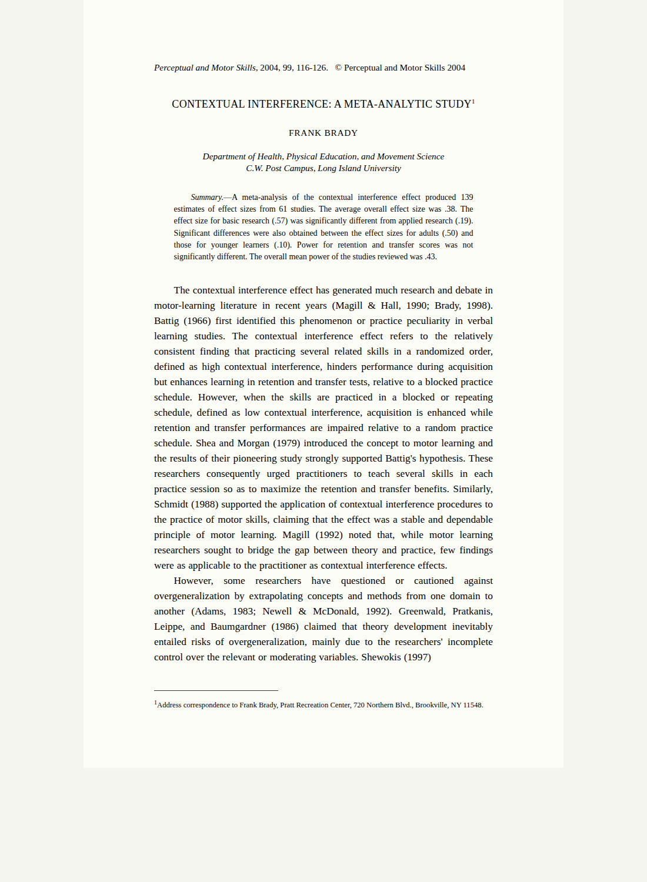Perceptual and Motor Skills, 2004, 99, 116-126. © Perceptual and Motor Skills 2004
CONTEXTUAL INTERFERENCE: A META-ANALYTIC STUDY1
FRANK BRADY
Department of Health, Physical Education, and Movement Science
C.W. Post Campus, Long Island University
Summary.—A meta-analysis of the contextual interference effect produced 139 estimates of effect sizes from 61 studies. The average overall effect size was .38. The effect size for basic research (.57) was significantly different from applied research (.19). Significant differences were also obtained between the effect sizes for adults (.50) and those for younger learners (.10). Power for retention and transfer scores was not significantly different. The overall mean power of the studies reviewed was .43.
The contextual interference effect has generated much research and debate in motor-learning literature in recent years (Magill & Hall, 1990; Brady, 1998). Battig (1966) first identified this phenomenon or practice peculiarity in verbal learning studies. The contextual interference effect refers to the relatively consistent finding that practicing several related skills in a randomized order, defined as high contextual interference, hinders performance during acquisition but enhances learning in retention and transfer tests, relative to a blocked practice schedule. However, when the skills are practiced in a blocked or repeating schedule, defined as low contextual interference, acquisition is enhanced while retention and transfer performances are impaired relative to a random practice schedule. Shea and Morgan (1979) introduced the concept to motor learning and the results of their pioneering study strongly supported Battig's hypothesis. These researchers consequently urged practitioners to teach several skills in each practice session so as to maximize the retention and transfer benefits. Similarly, Schmidt (1988) supported the application of contextual interference procedures to the practice of motor skills, claiming that the effect was a stable and dependable principle of motor learning. Magill (1992) noted that, while motor learning researchers sought to bridge the gap between theory and practice, few findings were as applicable to the practitioner as contextual interference effects.
However, some researchers have questioned or cautioned against overgeneralization by extrapolating concepts and methods from one domain to another (Adams, 1983; Newell & McDonald, 1992). Greenwald, Pratkanis, Leippe, and Baumgardner (1986) claimed that theory development inevitably entailed risks of overgeneralization, mainly due to the researchers' incomplete control over the relevant or moderating variables. Shewokis (1997)
1Address correspondence to Frank Brady, Pratt Recreation Center, 720 Northern Blvd., Brookville, NY 11548.